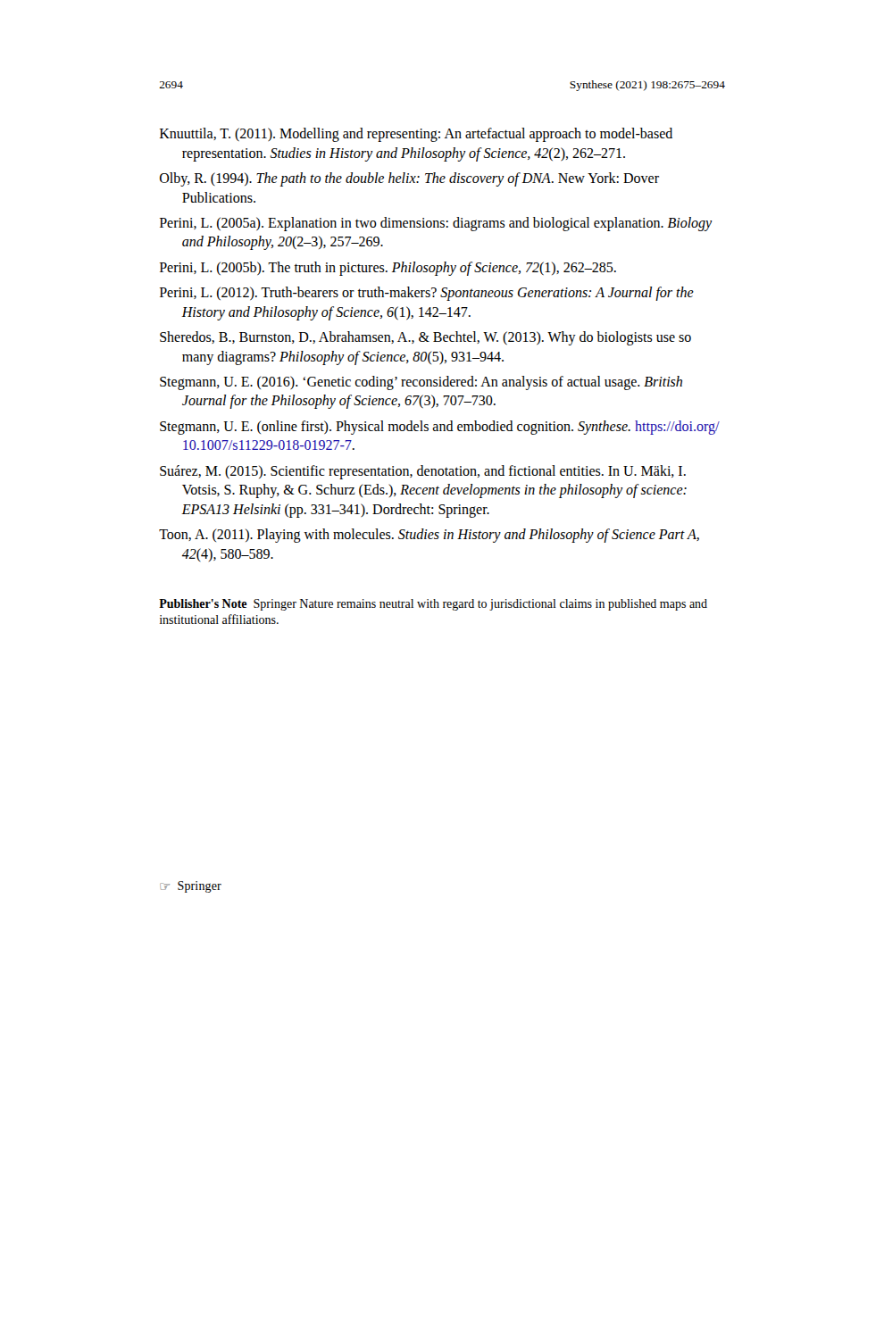2694 Synthese (2021) 198:2675–2694
Knuuttila, T. (2011). Modelling and representing: An artefactual approach to model-based representation. Studies in History and Philosophy of Science, 42(2), 262–271.
Olby, R. (1994). The path to the double helix: The discovery of DNA. New York: Dover Publications.
Perini, L. (2005a). Explanation in two dimensions: diagrams and biological explanation. Biology and Philosophy, 20(2–3), 257–269.
Perini, L. (2005b). The truth in pictures. Philosophy of Science, 72(1), 262–285.
Perini, L. (2012). Truth-bearers or truth-makers? Spontaneous Generations: A Journal for the History and Philosophy of Science, 6(1), 142–147.
Sheredos, B., Burnston, D., Abrahamsen, A., & Bechtel, W. (2013). Why do biologists use so many diagrams? Philosophy of Science, 80(5), 931–944.
Stegmann, U. E. (2016). ‘Genetic coding’ reconsidered: An analysis of actual usage. British Journal for the Philosophy of Science, 67(3), 707–730.
Stegmann, U. E. (online first). Physical models and embodied cognition. Synthese. https://doi.org/10.1007/s11229-018-01927-7.
Suárez, M. (2015). Scientific representation, denotation, and fictional entities. In U. Mäki, I. Votsis, S. Ruphy, & G. Schurz (Eds.), Recent developments in the philosophy of science: EPSA13 Helsinki (pp. 331–341). Dordrecht: Springer.
Toon, A. (2011). Playing with molecules. Studies in History and Philosophy of Science Part A, 42(4), 580–589.
Publisher's Note Springer Nature remains neutral with regard to jurisdictional claims in published maps and institutional affiliations.
☞ Springer